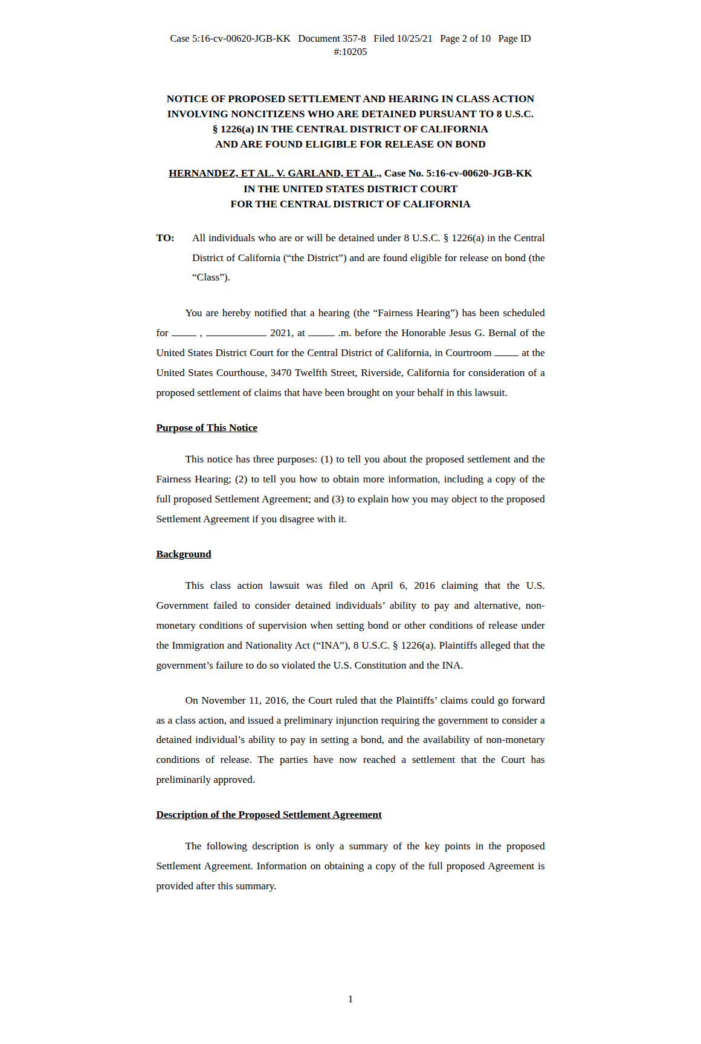Case 5:16-cv-00620-JGB-KK Document 357-8 Filed 10/25/21 Page 2 of 10 Page ID #:10205
NOTICE OF PROPOSED SETTLEMENT AND HEARING IN CLASS ACTION
INVOLVING NONCITIZENS WHO ARE DETAINED PURSUANT TO 8 U.S.C.
§ 1226(a) IN THE CENTRAL DISTRICT OF CALIFORNIA
AND ARE FOUND ELIGIBLE FOR RELEASE ON BOND
HERNANDEZ, ET AL. V. GARLAND, ET AL., Case No. 5:16-cv-00620-JGB-KK
IN THE UNITED STATES DISTRICT COURT
FOR THE CENTRAL DISTRICT OF CALIFORNIA
TO:
All individuals who are or will be detained under 8 U.S.C. § 1226(a) in the Central District of California (“the District”) and are found eligible for release on bond (the “Class”).
You are hereby notified that a hearing (the “Fairness Hearing”) has been scheduled for , 2021, at .m. before the Honorable Jesus G. Bernal of the United States District Court for the Central District of California, in Courtroom at the United States Courthouse, 3470 Twelfth Street, Riverside, California for consideration of a proposed settlement of claims that have been brought on your behalf in this lawsuit.
Purpose of This Notice
This notice has three purposes: (1) to tell you about the proposed settlement and the Fairness Hearing; (2) to tell you how to obtain more information, including a copy of the full proposed Settlement Agreement; and (3) to explain how you may object to the proposed Settlement Agreement if you disagree with it.
Background
This class action lawsuit was filed on April 6, 2016 claiming that the U.S. Government failed to consider detained individuals’ ability to pay and alternative, non-monetary conditions of supervision when setting bond or other conditions of release under the Immigration and Nationality Act (“INA”), 8 U.S.C. § 1226(a). Plaintiffs alleged that the government’s failure to do so violated the U.S. Constitution and the INA.
On November 11, 2016, the Court ruled that the Plaintiffs’ claims could go forward as a class action, and issued a preliminary injunction requiring the government to consider a detained individual’s ability to pay in setting a bond, and the availability of non-monetary conditions of release. The parties have now reached a settlement that the Court has preliminarily approved.
Description of the Proposed Settlement Agreement
The following description is only a summary of the key points in the proposed Settlement Agreement. Information on obtaining a copy of the full proposed Agreement is provided after this summary.
1